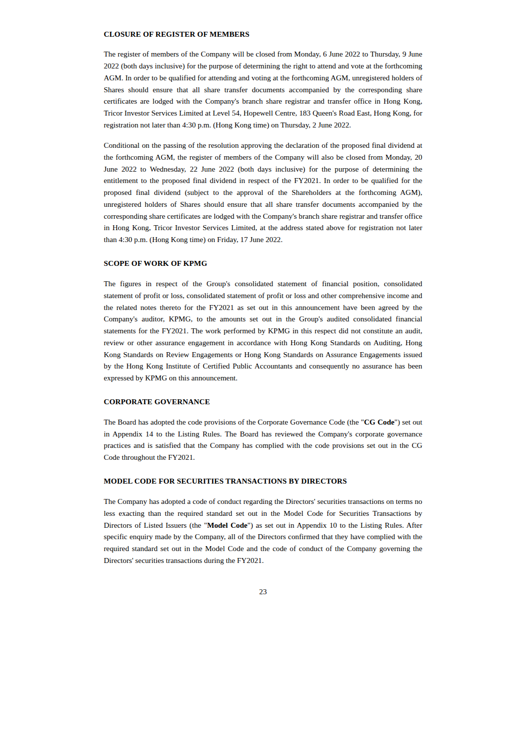CLOSURE OF REGISTER OF MEMBERS
The register of members of the Company will be closed from Monday, 6 June 2022 to Thursday, 9 June 2022 (both days inclusive) for the purpose of determining the right to attend and vote at the forthcoming AGM. In order to be qualified for attending and voting at the forthcoming AGM, unregistered holders of Shares should ensure that all share transfer documents accompanied by the corresponding share certificates are lodged with the Company's branch share registrar and transfer office in Hong Kong, Tricor Investor Services Limited at Level 54, Hopewell Centre, 183 Queen's Road East, Hong Kong, for registration not later than 4:30 p.m. (Hong Kong time) on Thursday, 2 June 2022.
Conditional on the passing of the resolution approving the declaration of the proposed final dividend at the forthcoming AGM, the register of members of the Company will also be closed from Monday, 20 June 2022 to Wednesday, 22 June 2022 (both days inclusive) for the purpose of determining the entitlement to the proposed final dividend in respect of the FY2021. In order to be qualified for the proposed final dividend (subject to the approval of the Shareholders at the forthcoming AGM), unregistered holders of Shares should ensure that all share transfer documents accompanied by the corresponding share certificates are lodged with the Company's branch share registrar and transfer office in Hong Kong, Tricor Investor Services Limited, at the address stated above for registration not later than 4:30 p.m. (Hong Kong time) on Friday, 17 June 2022.
SCOPE OF WORK OF KPMG
The figures in respect of the Group's consolidated statement of financial position, consolidated statement of profit or loss, consolidated statement of profit or loss and other comprehensive income and the related notes thereto for the FY2021 as set out in this announcement have been agreed by the Company's auditor, KPMG, to the amounts set out in the Group's audited consolidated financial statements for the FY2021. The work performed by KPMG in this respect did not constitute an audit, review or other assurance engagement in accordance with Hong Kong Standards on Auditing, Hong Kong Standards on Review Engagements or Hong Kong Standards on Assurance Engagements issued by the Hong Kong Institute of Certified Public Accountants and consequently no assurance has been expressed by KPMG on this announcement.
CORPORATE GOVERNANCE
The Board has adopted the code provisions of the Corporate Governance Code (the "CG Code") set out in Appendix 14 to the Listing Rules. The Board has reviewed the Company's corporate governance practices and is satisfied that the Company has complied with the code provisions set out in the CG Code throughout the FY2021.
MODEL CODE FOR SECURITIES TRANSACTIONS BY DIRECTORS
The Company has adopted a code of conduct regarding the Directors' securities transactions on terms no less exacting than the required standard set out in the Model Code for Securities Transactions by Directors of Listed Issuers (the "Model Code") as set out in Appendix 10 to the Listing Rules. After specific enquiry made by the Company, all of the Directors confirmed that they have complied with the required standard set out in the Model Code and the code of conduct of the Company governing the Directors' securities transactions during the FY2021.
23